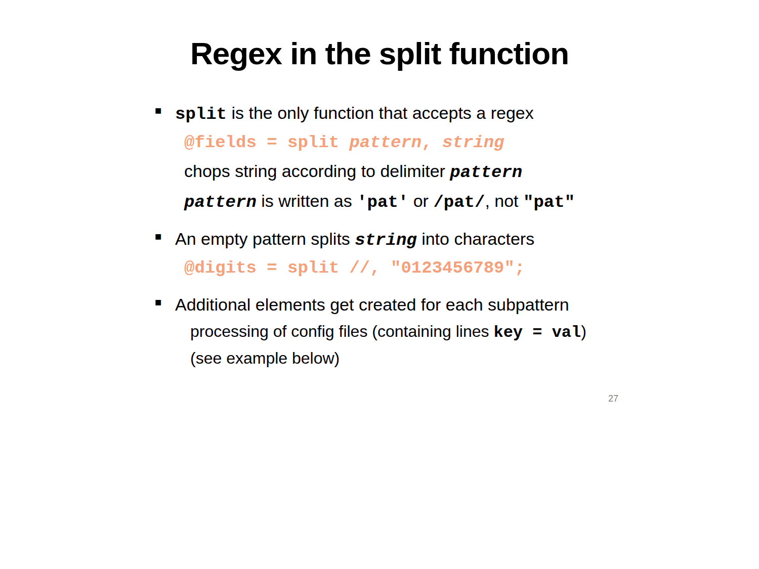Regex in the split function
split is the only function that accepts a regex @fields = split pattern, string chops string according to delimiter pattern pattern is written as 'pat' or /pat/, not "pat"
An empty pattern splits string into characters @digits = split //, "0123456789";
Additional elements get created for each subpattern processing of config files (containing lines key = val) (see example below)
27